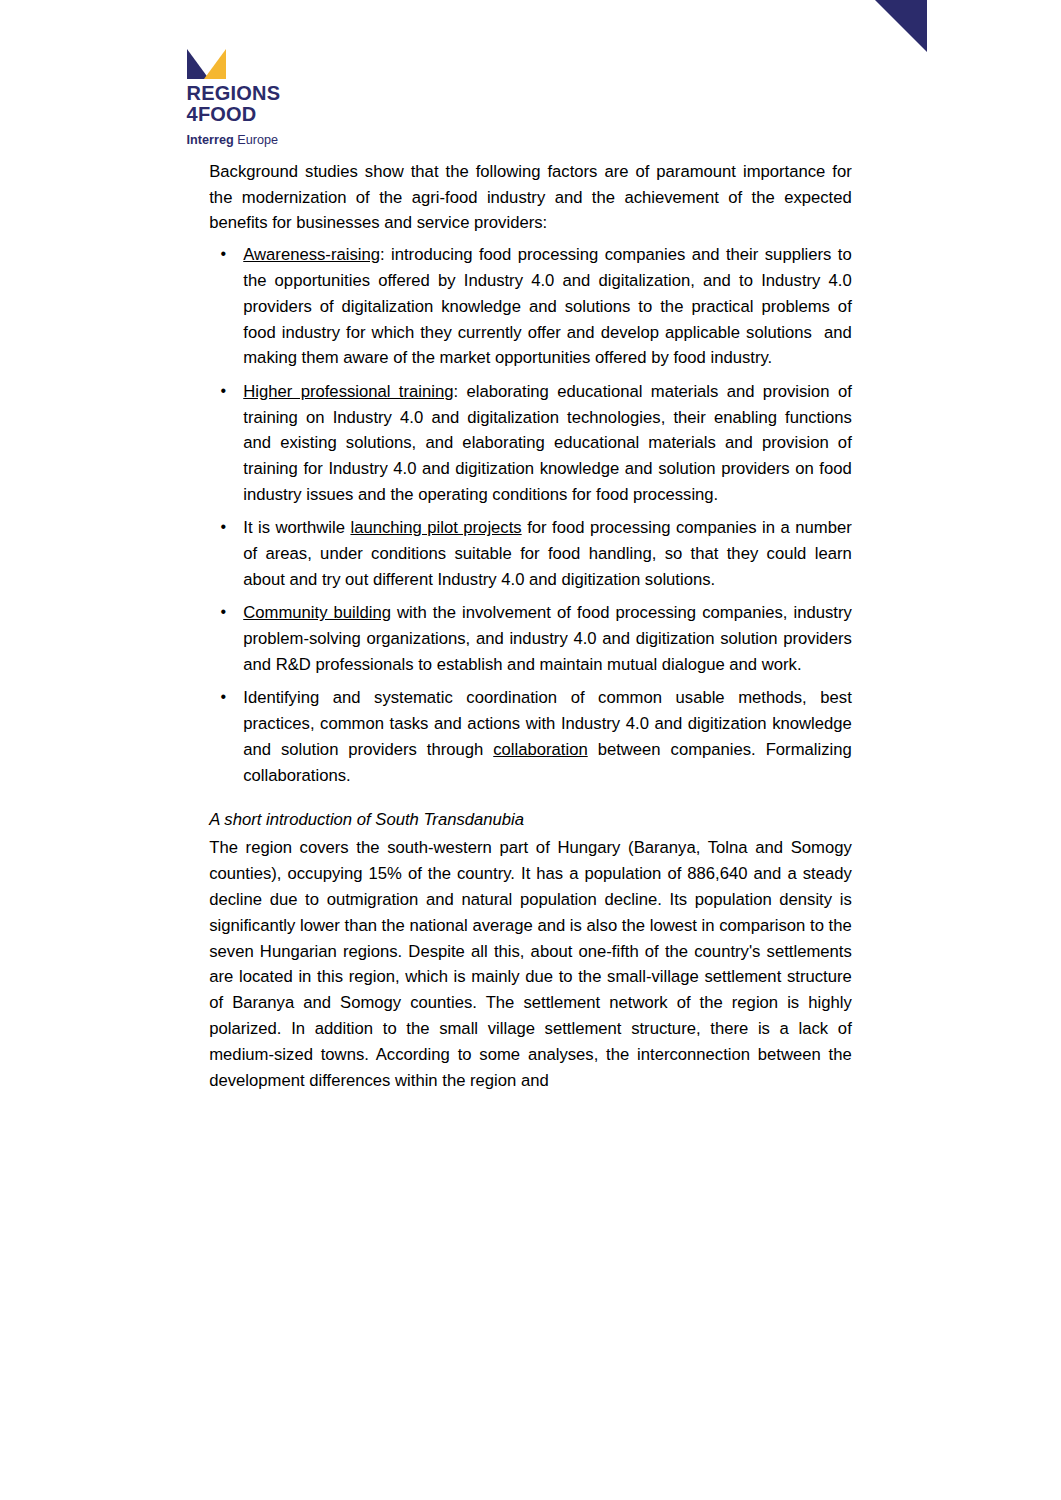REGIONS
4FOOD
Interreg Europe
Background studies show that the following factors are of paramount importance for the modernization of the agri-food industry and the achievement of the expected benefits for businesses and service providers:
Awareness-raising: introducing food processing companies and their suppliers to the opportunities offered by Industry 4.0 and digitalization, and to Industry 4.0 providers of digitalization knowledge and solutions to the practical problems of food industry for which they currently offer and develop applicable solutions and making them aware of the market opportunities offered by food industry.
Higher professional training: elaborating educational materials and provision of training on Industry 4.0 and digitalization technologies, their enabling functions and existing solutions, and elaborating educational materials and provision of training for Industry 4.0 and digitization knowledge and solution providers on food industry issues and the operating conditions for food processing.
It is worthwile launching pilot projects for food processing companies in a number of areas, under conditions suitable for food handling, so that they could learn about and try out different Industry 4.0 and digitization solutions.
Community building with the involvement of food processing companies, industry problem-solving organizations, and industry 4.0 and digitization solution providers and R&D professionals to establish and maintain mutual dialogue and work.
Identifying and systematic coordination of common usable methods, best practices, common tasks and actions with Industry 4.0 and digitization knowledge and solution providers through collaboration between companies. Formalizing collaborations.
A short introduction of South Transdanubia
The region covers the south-western part of Hungary (Baranya, Tolna and Somogy counties), occupying 15% of the country. It has a population of 886,640 and a steady decline due to outmigration and natural population decline. Its population density is significantly lower than the national average and is also the lowest in comparison to the seven Hungarian regions. Despite all this, about one-fifth of the country's settlements are located in this region, which is mainly due to the small-village settlement structure of Baranya and Somogy counties. The settlement network of the region is highly polarized. In addition to the small village settlement structure, there is a lack of medium-sized towns. According to some analyses, the interconnection between the development differences within the region and